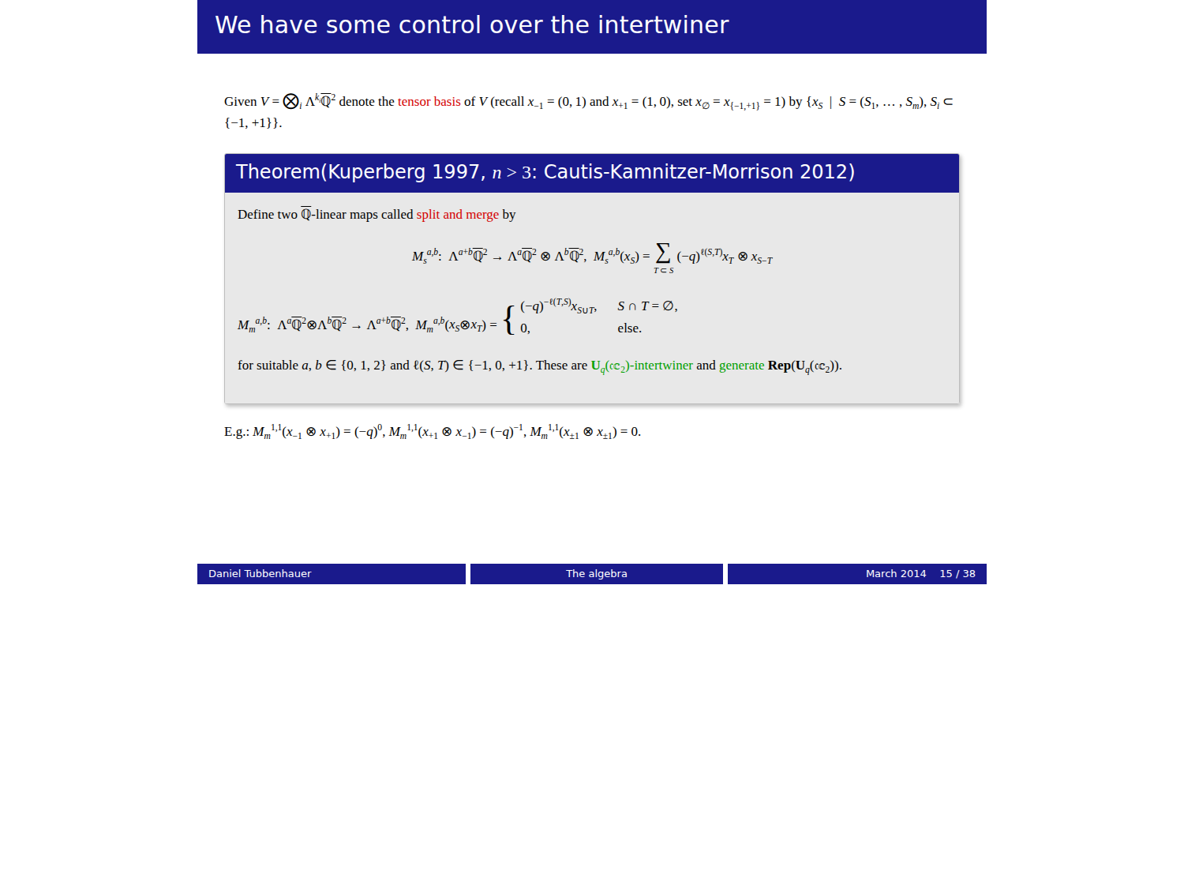We have some control over the intertwiner
Given V = ⨂i Λkiℚ2 denote the tensor basis of V (recall x−1 = (0, 1) and x+1 = (1, 0), set x∅ = x{−1,+1} = 1) by {xS | S = (S1, … , Sm), Si ⊂ {−1, +1}}.
Theorem(Kuperberg 1997, n > 3: Cautis-Kamnitzer-Morrison 2012)
Define two ℚ-linear maps called split and merge by
Msa,b: Λa+bℚ2 → Λaℚ2 ⊗ Λbℚ2, Msa,b(xS) = ∑
T ⊂ S (−q)ℓ(S,T)xT ⊗ xS−T
Mma,b: Λaℚ2⊗Λbℚ2 → Λa+bℚ2, Mma,b(xS⊗xT) = { (−q)−ℓ(T,S)xS∪T, S ∩ T = ∅, 0, else.
for suitable a, b ∈ {0, 1, 2} and ℓ(S, T) ∈ {−1, 0, +1}. These are Uq(𝔠𝕔2)-intertwiner and generate Rep(Uq(𝔠𝕔2)).
E.g.: Mm1,1(x−1 ⊗ x+1) = (−q)0, Mm1,1(x+1 ⊗ x−1) = (−q)−1, Mm1,1(x±1 ⊗ x±1) = 0.
Daniel Tubbenhauer
The algebra
March 2014 15 / 38